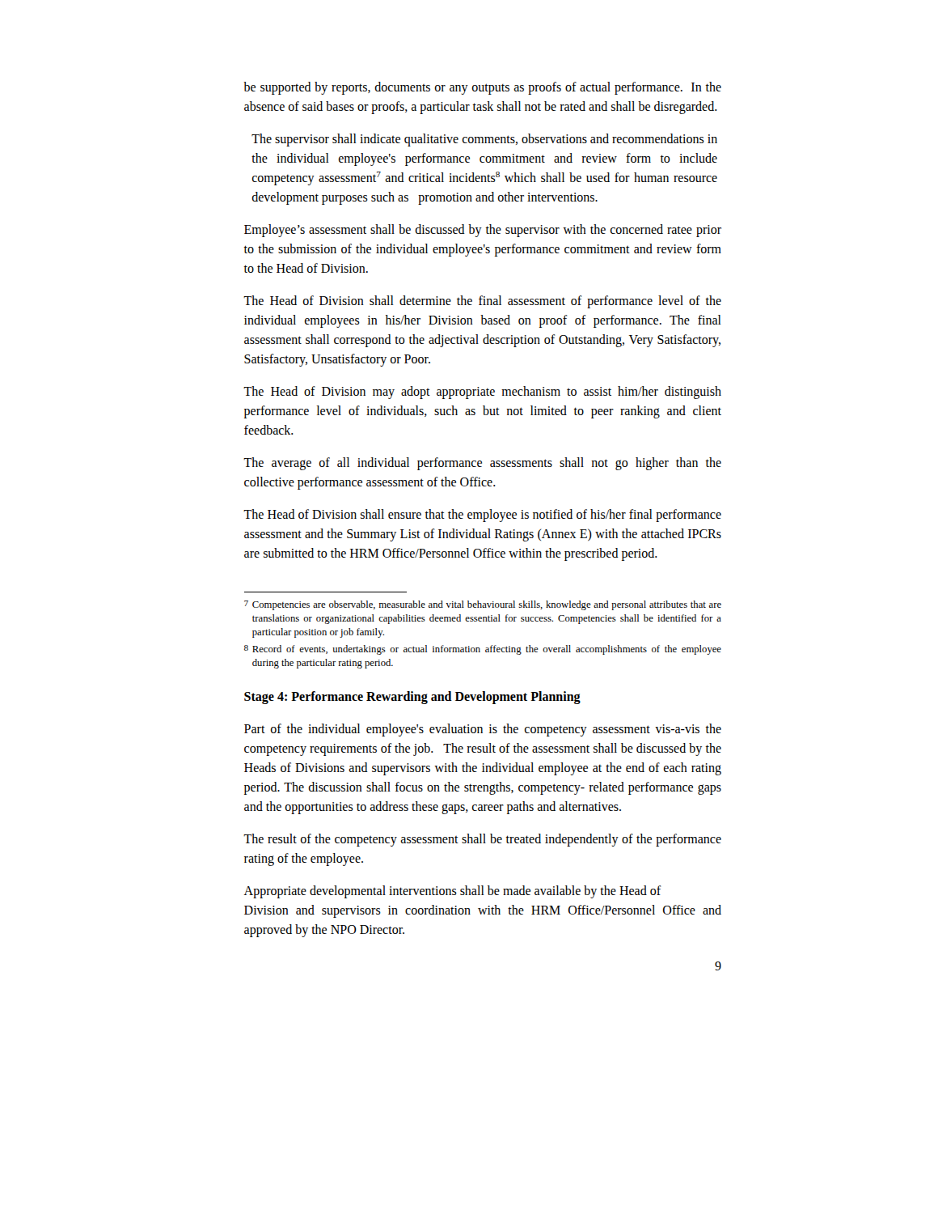be supported by reports, documents or any outputs as proofs of actual performance. In the absence of said bases or proofs, a particular task shall not be rated and shall be disregarded.
The supervisor shall indicate qualitative comments, observations and recommendations in the individual employee's performance commitment and review form to include competency assessment7 and critical incidents8 which shall be used for human resource development purposes such as promotion and other interventions.
Employee’s assessment shall be discussed by the supervisor with the concerned ratee prior to the submission of the individual employee's performance commitment and review form to the Head of Division.
The Head of Division shall determine the final assessment of performance level of the individual employees in his/her Division based on proof of performance. The final assessment shall correspond to the adjectival description of Outstanding, Very Satisfactory, Satisfactory, Unsatisfactory or Poor.
The Head of Division may adopt appropriate mechanism to assist him/her distinguish performance level of individuals, such as but not limited to peer ranking and client feedback.
The average of all individual performance assessments shall not go higher than the collective performance assessment of the Office.
The Head of Division shall ensure that the employee is notified of his/her final performance assessment and the Summary List of Individual Ratings (Annex E) with the attached IPCRs are submitted to the HRM Office/Personnel Office within the prescribed period.
7 Competencies are observable, measurable and vital behavioural skills, knowledge and personal attributes that are translations or organizational capabilities deemed essential for success. Competencies shall be identified for a particular position or job family.
8 Record of events, undertakings or actual information affecting the overall accomplishments of the employee during the particular rating period.
Stage 4: Performance Rewarding and Development Planning
Part of the individual employee's evaluation is the competency assessment vis-a-vis the competency requirements of the job. The result of the assessment shall be discussed by the Heads of Divisions and supervisors with the individual employee at the end of each rating period. The discussion shall focus on the strengths, competency- related performance gaps and the opportunities to address these gaps, career paths and alternatives.
The result of the competency assessment shall be treated independently of the performance rating of the employee.
Appropriate developmental interventions shall be made available by the Head of
Division and supervisors in coordination with the HRM Office/Personnel Office and approved by the NPO Director.
9